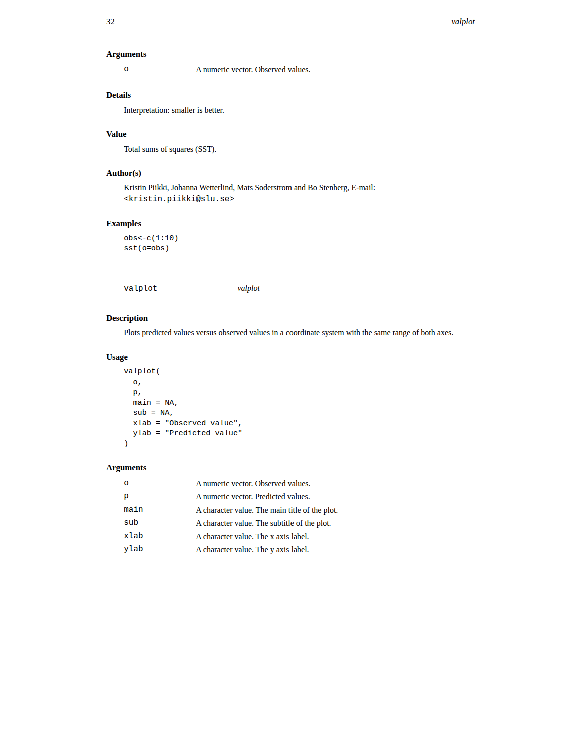32 valplot
Arguments
o
A numeric vector. Observed values.
Details
Interpretation: smaller is better.
Value
Total sums of squares (SST).
Author(s)
Kristin Piikki, Johanna Wetterlind, Mats Soderstrom and Bo Stenberg, E-mail: <kristin.piikki@slu.se>
Examples
obs<-c(1:10)
sst(o=obs)
valplot valplot
Description
Plots predicted values versus observed values in a coordinate system with the same range of both axes.
Usage
valplot(
  o,
  p,
  main = NA,
  sub = NA,
  xlab = "Observed value",
  ylab = "Predicted value"
)
Arguments
o
A numeric vector. Observed values.
p
A numeric vector. Predicted values.
main
A character value. The main title of the plot.
sub
A character value. The subtitle of the plot.
xlab
A character value. The x axis label.
ylab
A character value. The y axis label.